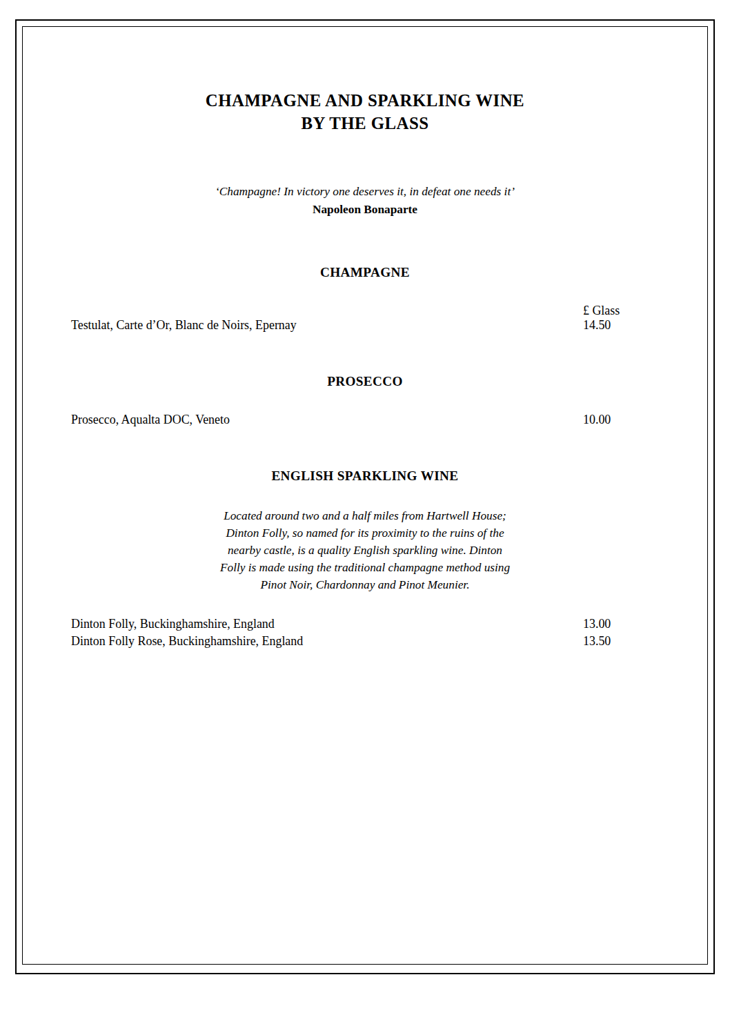CHAMPAGNE AND SPARKLING WINE
BY THE GLASS
‘Champagne! In victory one deserves it, in defeat one needs it’
Napoleon Bonaparte
CHAMPAGNE
| | £ Glass |
| Testulat, Carte d’Or, Blanc de Noirs, Epernay | 14.50 |
PROSECCO
| Prosecco, Aqualta DOC, Veneto | 10.00 |
ENGLISH SPARKLING WINE
Located around two and a half miles from Hartwell House;
Dinton Folly, so named for its proximity to the ruins of the
nearby castle, is a quality English sparkling wine. Dinton
Folly is made using the traditional champagne method using
Pinot Noir, Chardonnay and Pinot Meunier.
| Dinton Folly, Buckinghamshire, England | 13.00 |
| Dinton Folly Rose, Buckinghamshire, England | 13.50 |